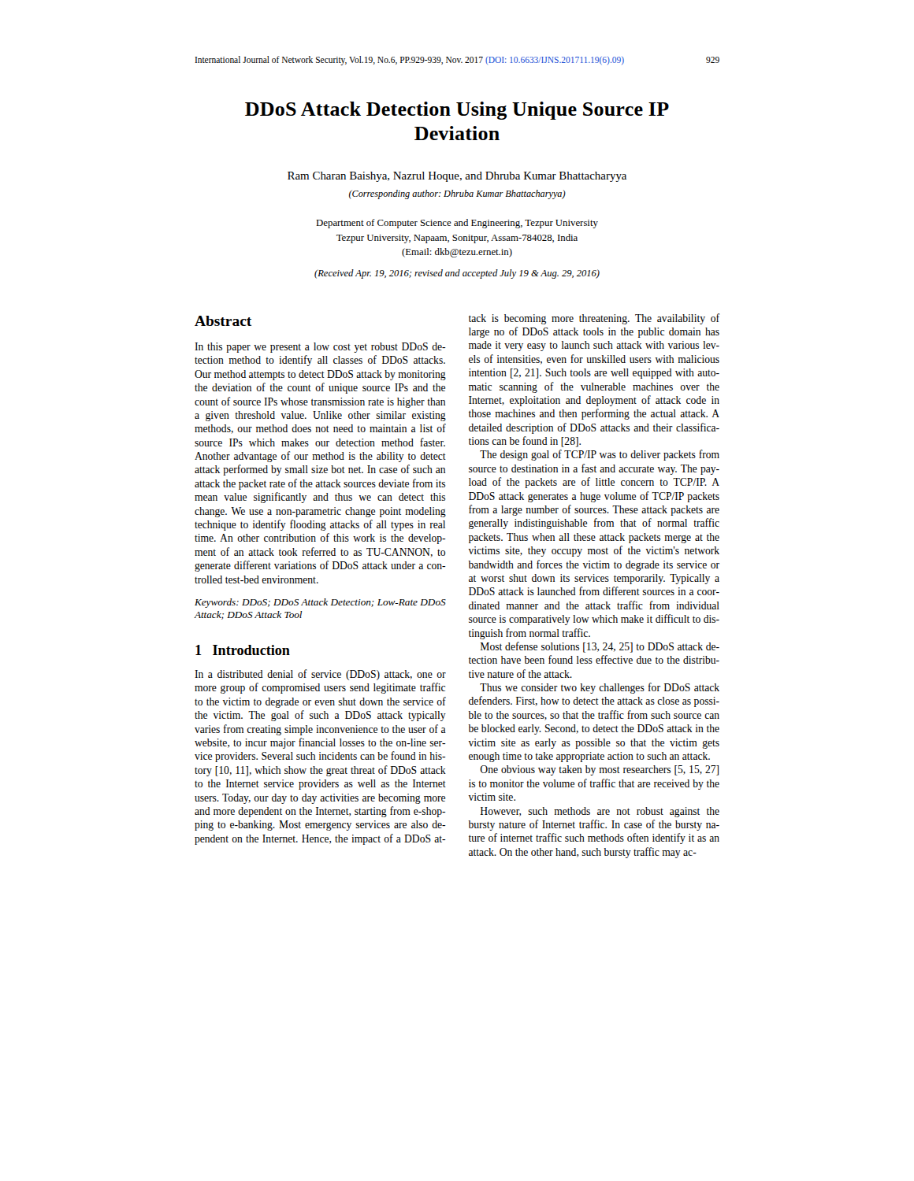International Journal of Network Security, Vol.19, No.6, PP.929-939, Nov. 2017 (DOI: 10.6633/IJNS.201711.19(6).09) 929
DDoS Attack Detection Using Unique Source IP
Deviation
Ram Charan Baishya, Nazrul Hoque, and Dhruba Kumar Bhattacharyya
(Corresponding author: Dhruba Kumar Bhattacharyya)
Department of Computer Science and Engineering, Tezpur University
Tezpur University, Napaam, Sonitpur, Assam-784028, India
(Email: dkb@tezu.ernet.in)
(Received Apr. 19, 2016; revised and accepted July 19 & Aug. 29, 2016)
Abstract
In this paper we present a low cost yet robust DDoS detection method to identify all classes of DDoS attacks. Our method attempts to detect DDoS attack by monitoring the deviation of the count of unique source IPs and the count of source IPs whose transmission rate is higher than a given threshold value. Unlike other similar existing methods, our method does not need to maintain a list of source IPs which makes our detection method faster. Another advantage of our method is the ability to detect attack performed by small size bot net. In case of such an attack the packet rate of the attack sources deviate from its mean value significantly and thus we can detect this change. We use a non-parametric change point modeling technique to identify flooding attacks of all types in real time. An other contribution of this work is the development of an attack took referred to as TU-CANNON, to generate different variations of DDoS attack under a controlled test-bed environment.
Keywords: DDoS; DDoS Attack Detection; Low-Rate DDoS Attack; DDoS Attack Tool
1 Introduction
In a distributed denial of service (DDoS) attack, one or more group of compromised users send legitimate traffic to the victim to degrade or even shut down the service of the victim. The goal of such a DDoS attack typically varies from creating simple inconvenience to the user of a website, to incur major financial losses to the on-line service providers. Several such incidents can be found in history [10, 11], which show the great threat of DDoS attack to the Internet service providers as well as the Internet users. Today, our day to day activities are becoming more and more dependent on the Internet, starting from e-shopping to e-banking. Most emergency services are also dependent on the Internet. Hence, the impact of a DDoS attack is becoming more threatening. The availability of large no of DDoS attack tools in the public domain has made it very easy to launch such attack with various levels of intensities, even for unskilled users with malicious intention [2, 21]. Such tools are well equipped with automatic scanning of the vulnerable machines over the Internet, exploitation and deployment of attack code in those machines and then performing the actual attack. A detailed description of DDoS attacks and their classifications can be found in [28].
The design goal of TCP/IP was to deliver packets from source to destination in a fast and accurate way. The payload of the packets are of little concern to TCP/IP. A DDoS attack generates a huge volume of TCP/IP packets from a large number of sources. These attack packets are generally indistinguishable from that of normal traffic packets. Thus when all these attack packets merge at the victims site, they occupy most of the victim's network bandwidth and forces the victim to degrade its service or at worst shut down its services temporarily. Typically a DDoS attack is launched from different sources in a coordinated manner and the attack traffic from individual source is comparatively low which make it difficult to distinguish from normal traffic.
Most defense solutions [13, 24, 25] to DDoS attack detection have been found less effective due to the distributive nature of the attack.
Thus we consider two key challenges for DDoS attack defenders. First, how to detect the attack as close as possible to the sources, so that the traffic from such source can be blocked early. Second, to detect the DDoS attack in the victim site as early as possible so that the victim gets enough time to take appropriate action to such an attack.
One obvious way taken by most researchers [5, 15, 27] is to monitor the volume of traffic that are received by the victim site.
However, such methods are not robust against the bursty nature of Internet traffic. In case of the bursty nature of internet traffic such methods often identify it as an attack. On the other hand, such bursty traffic may ac-